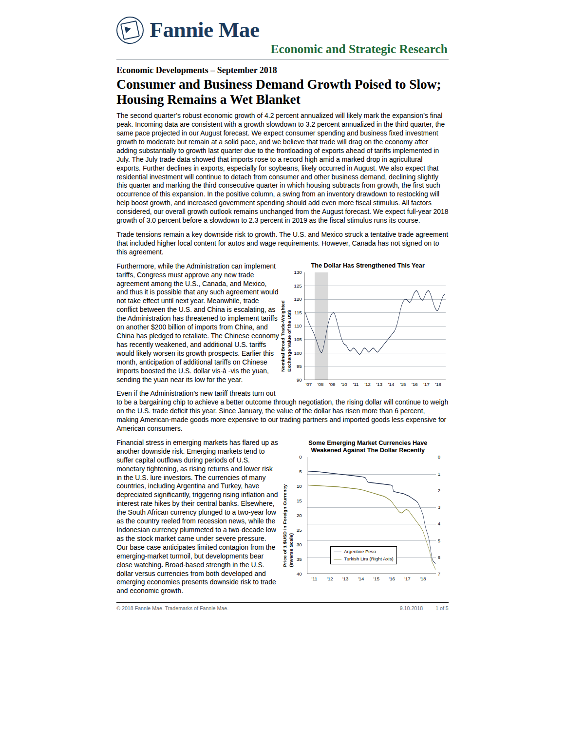Fannie Mae
Economic and Strategic Research
Economic Developments – September 2018
Consumer and Business Demand Growth Poised to Slow;
Housing Remains a Wet Blanket
The second quarter’s robust economic growth of 4.2 percent annualized will likely mark the expansion’s final peak. Incoming data are consistent with a growth slowdown to 3.2 percent annualized in the third quarter, the same pace projected in our August forecast. We expect consumer spending and business fixed investment growth to moderate but remain at a solid pace, and we believe that trade will drag on the economy after adding substantially to growth last quarter due to the frontloading of exports ahead of tariffs implemented in July. The July trade data showed that imports rose to a record high amid a marked drop in agricultural exports. Further declines in exports, especially for soybeans, likely occurred in August. We also expect that residential investment will continue to detach from consumer and other business demand, declining slightly this quarter and marking the third consecutive quarter in which housing subtracts from growth, the first such occurrence of this expansion. In the positive column, a swing from an inventory drawdown to restocking will help boost growth, and increased government spending should add even more fiscal stimulus. All factors considered, our overall growth outlook remains unchanged from the August forecast. We expect full-year 2018 growth of 3.0 percent before a slowdown to 2.3 percent in 2019 as the fiscal stimulus runs its course.
Trade tensions remain a key downside risk to growth. The U.S. and Mexico struck a tentative trade agreement that included higher local content for autos and wage requirements. However, Canada has not signed on to this agreement.
The Dollar Has Strengthened This Year
Nominal Broad Trade-Weighted
Exchange Value of the US$
130
125
120
115
110
105
100
95
90
'07
'08
'09
'10
'11
'12
'13
'14
'15
'16
'17
'18
Furthermore, while the Administration can implement tariffs, Congress must approve any new trade agreement among the U.S., Canada, and Mexico, and thus it is possible that any such agreement would not take effect until next year. Meanwhile, trade conflict between the U.S. and China is escalating, as the Administration has threatened to implement tariffs on another $200 billion of imports from China, and China has pledged to retaliate. The Chinese economy has recently weakened, and additional U.S. tariffs would likely worsen its growth prospects. Earlier this month, anticipation of additional tariffs on Chinese imports boosted the U.S. dollar vis-à -vis the yuan, sending the yuan near its low for the year.
Even if the Administration’s new tariff threats turn out to be a bargaining chip to achieve a better outcome through negotiation, the rising dollar will continue to weigh on the U.S. trade deficit this year. Since January, the value of the dollar has risen more than 6 percent, making American-made goods more expensive to our trading partners and imported goods less expensive for American consumers.
Some Emerging Market Currencies Have
Weakened Against The Dollar Recently
Price of 1 $USD in Foreign Currency
(Inverse Scale)
0
5
10
15
20
25
30
35
40
0
1
2
3
4
5
6
7
Argentine Peso
Turkish Lira (Right Axis)
'11
'12
'13
'14
'15
'16
'17
'18
Financial stress in emerging markets has flared up as another downside risk. Emerging markets tend to suffer capital outflows during periods of U.S. monetary tightening, as rising returns and lower risk in the U.S. lure investors. The currencies of many countries, including Argentina and Turkey, have depreciated significantly, triggering rising inflation and interest rate hikes by their central banks. Elsewhere, the South African currency plunged to a two-year low as the country reeled from recession news, while the Indonesian currency plummeted to a two-decade low as the stock market came under severe pressure. Our base case anticipates limited contagion from the emerging-market turmoil, but developments bear close watching. Broad-based strength in the U.S. dollar versus currencies from both developed and emerging economies presents downside risk to trade and economic growth.
© 2018 Fannie Mae. Trademarks of Fannie Mae.
9.10.20181 of 5